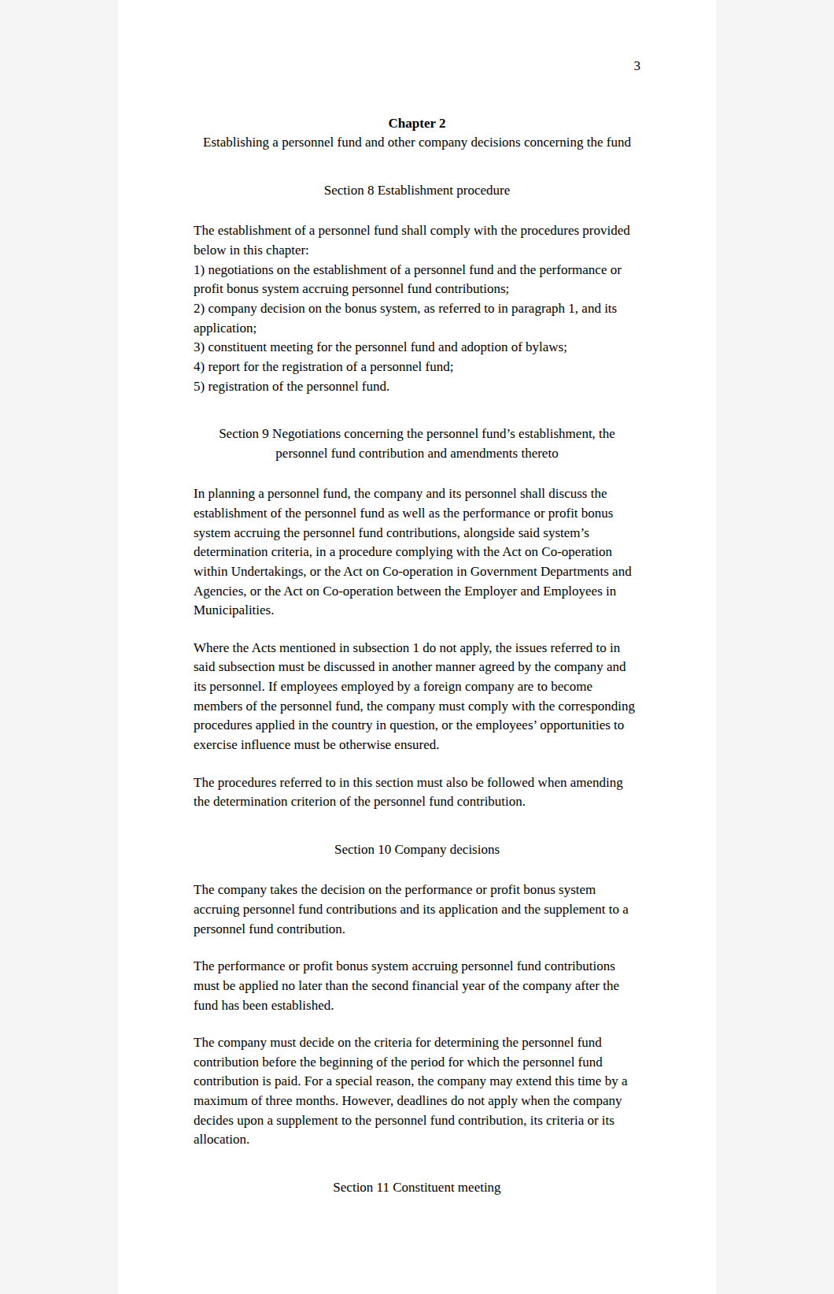3
Chapter 2 Establishing a personnel fund and other company decisions concerning the fund
Section 8 Establishment procedure
The establishment of a personnel fund shall comply with the procedures provided below in this chapter:
1) negotiations on the establishment of a personnel fund and the performance or profit bonus system accruing personnel fund contributions;
2) company decision on the bonus system, as referred to in paragraph 1, and its application;
3) constituent meeting for the personnel fund and adoption of bylaws;
4) report for the registration of a personnel fund;
5) registration of the personnel fund.
Section 9 Negotiations concerning the personnel fund’s establishment, the personnel fund contribution and amendments thereto
In planning a personnel fund, the company and its personnel shall discuss the establishment of the personnel fund as well as the performance or profit bonus system accruing the personnel fund contributions, alongside said system’s determination criteria, in a procedure complying with the Act on Co-operation within Undertakings, or the Act on Co-operation in Government Departments and Agencies, or the Act on Co-operation between the Employer and Employees in Municipalities.
Where the Acts mentioned in subsection 1 do not apply, the issues referred to in said subsection must be discussed in another manner agreed by the company and its personnel. If employees employed by a foreign company are to become members of the personnel fund, the company must comply with the corresponding procedures applied in the country in question, or the employees’ opportunities to exercise influence must be otherwise ensured.
The procedures referred to in this section must also be followed when amending the determination criterion of the personnel fund contribution.
Section 10 Company decisions
The company takes the decision on the performance or profit bonus system accruing personnel fund contributions and its application and the supplement to a personnel fund contribution.
The performance or profit bonus system accruing personnel fund contributions must be applied no later than the second financial year of the company after the fund has been established.
The company must decide on the criteria for determining the personnel fund contribution before the beginning of the period for which the personnel fund contribution is paid. For a special reason, the company may extend this time by a maximum of three months. However, deadlines do not apply when the company decides upon a supplement to the personnel fund contribution, its criteria or its allocation.
Section 11 Constituent meeting